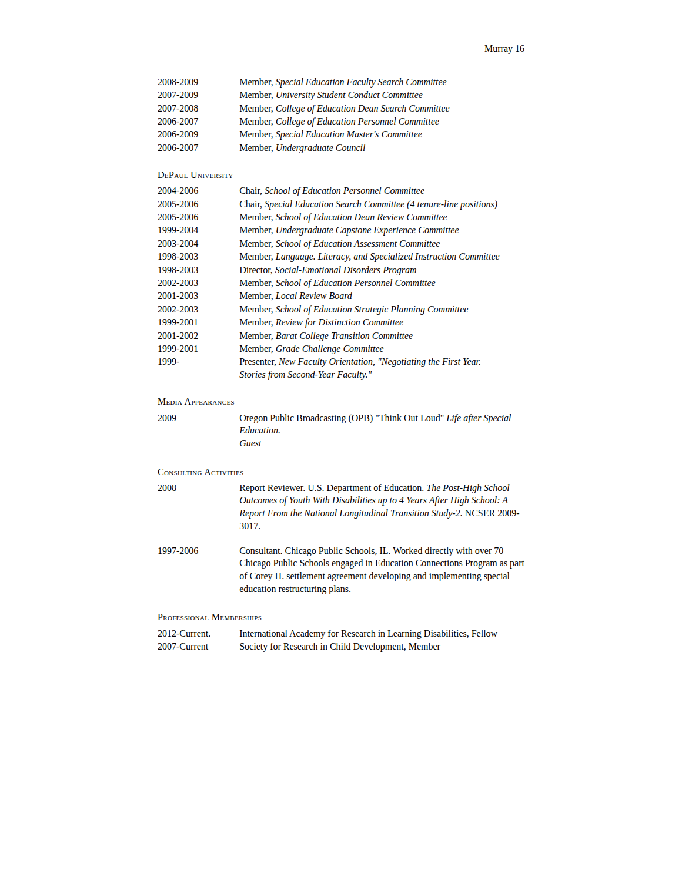Murray 16
| 2008-2009 | Member, Special Education Faculty Search Committee |
| 2007-2009 | Member, University Student Conduct Committee |
| 2007-2008 | Member, College of Education Dean Search Committee |
| 2006-2007 | Member, College of Education Personnel Committee |
| 2006-2009 | Member, Special Education Master's Committee |
| 2006-2007 | Member, Undergraduate Council |
DePaul University
| 2004-2006 | Chair, School of Education Personnel Committee |
| 2005-2006 | Chair, Special Education Search Committee (4 tenure-line positions) |
| 2005-2006 | Member, School of Education Dean Review Committee |
| 1999-2004 | Member, Undergraduate Capstone Experience Committee |
| 2003-2004 | Member, School of Education Assessment Committee |
| 1998-2003 | Member, Language. Literacy, and Specialized Instruction Committee |
| 1998-2003 | Director, Social-Emotional Disorders Program |
| 2002-2003 | Member, School of Education Personnel Committee |
| 2001-2003 | Member, Local Review Board |
| 2002-2003 | Member, School of Education Strategic Planning Committee |
| 1999-2001 | Member, Review for Distinction Committee |
| 2001-2002 | Member, Barat College Transition Committee |
| 1999-2001 | Member, Grade Challenge Committee |
| 1999- | Presenter, New Faculty Orientation, "Negotiating the First Year. Stories from Second-Year Faculty." |
Media Appearances
| 2009 | Oregon Public Broadcasting (OPB) "Think Out Loud" Life after Special Education. Guest |
Consulting Activities
| 2008 | Report Reviewer. U.S. Department of Education. The Post-High School Outcomes of Youth With Disabilities up to 4 Years After High School: A Report From the National Longitudinal Transition Study-2 . NCSER 2009-3017. |
| 1997-2006 | Consultant. Chicago Public Schools, IL. Worked directly with over 70 Chicago Public Schools engaged in Education Connections Program as part of Corey H. settlement agreement developing and implementing special education restructuring plans. |
Professional Memberships
| 2012-Current. | International Academy for Research in Learning Disabilities, Fellow |
| 2007-Current | Society for Research in Child Development, Member |